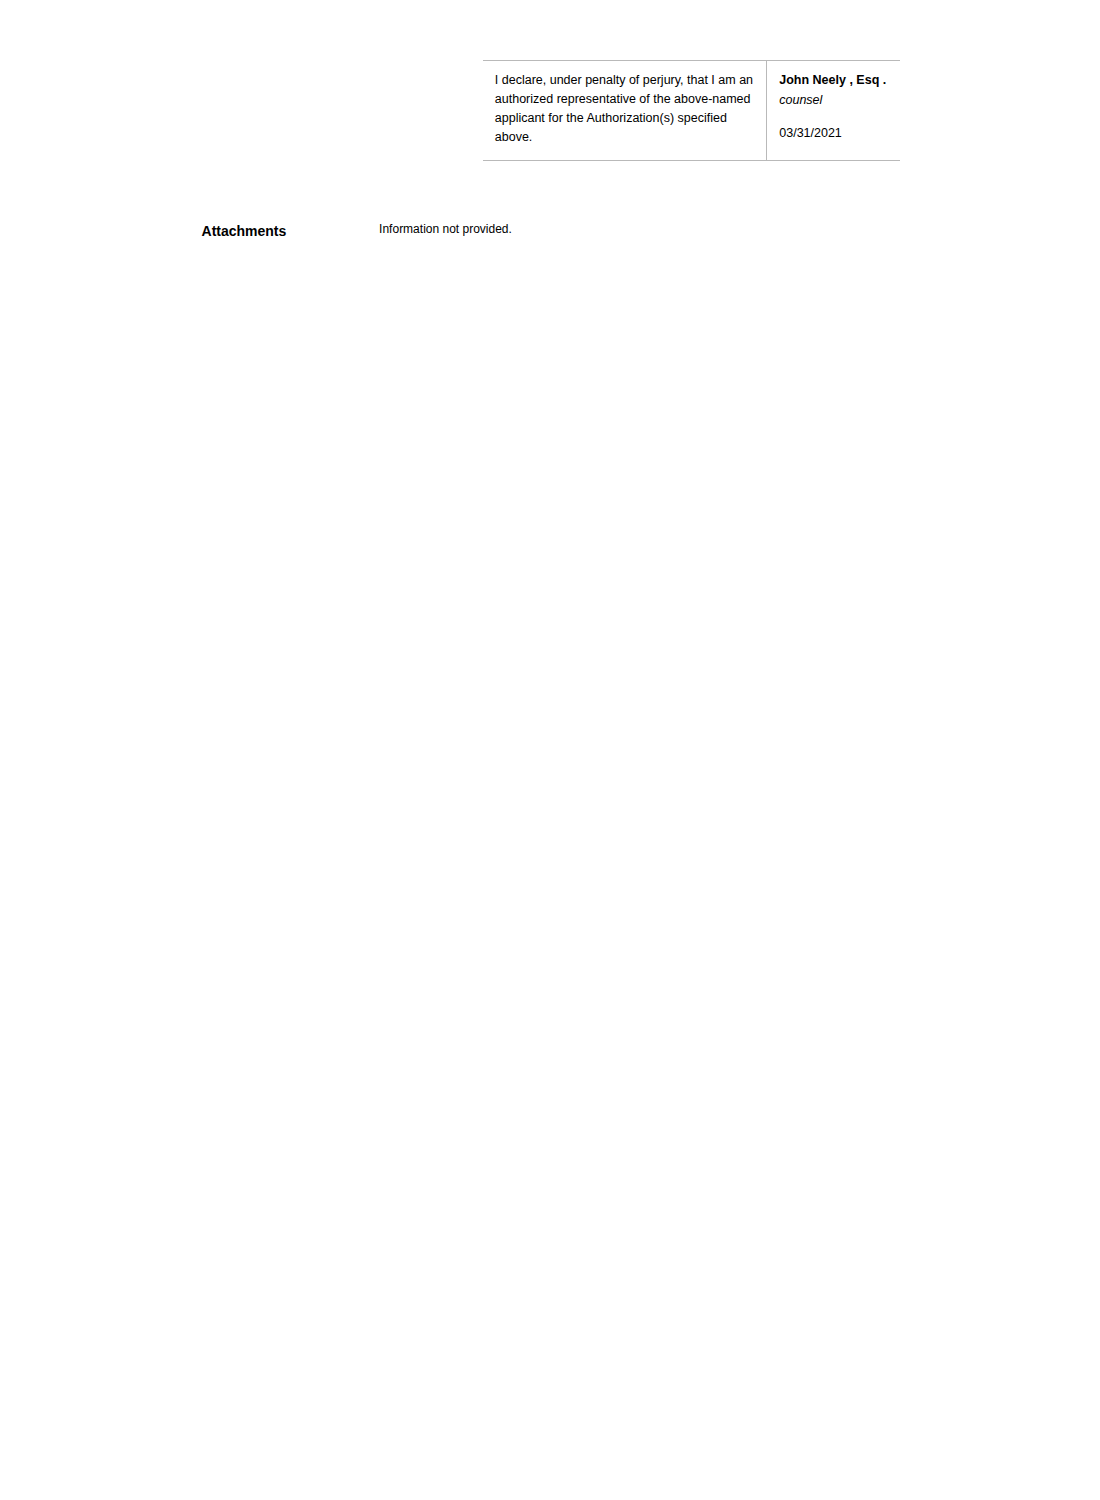| I declare, under penalty of perjury, that I am an authorized representative of the above-named applicant for the Authorization(s) specified above. | John Neely , Esq . counsel 03/31/2021 |
Attachments
Information not provided.